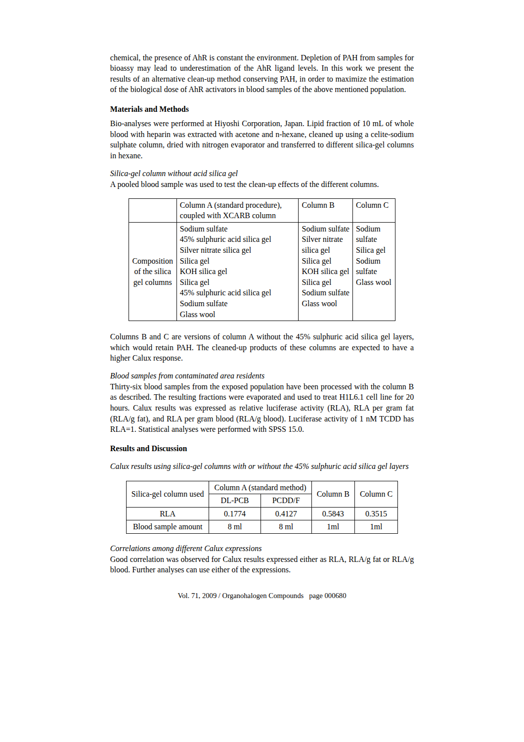chemical, the presence of AhR is constant the environment. Depletion of PAH from samples for bioassy may lead to underestimation of the AhR ligand levels. In this work we present the results of an alternative clean-up method conserving PAH, in order to maximize the estimation of the biological dose of AhR activators in blood samples of the above mentioned population.
Materials and Methods
Bio-analyses were performed at Hiyoshi Corporation, Japan. Lipid fraction of 10 mL of whole blood with heparin was extracted with acetone and n-hexane, cleaned up using a celite-sodium sulphate column, dried with nitrogen evaporator and transferred to different silica-gel columns in hexane.
Silica-gel column without acid silica gel
A pooled blood sample was used to test the clean-up effects of the different columns.
| | Column A (standard procedure), coupled with XCARB column | Column B | Column C |
| Composition of the silica gel columns | Sodium sulfate 45% sulphuric acid silica gel Silver nitrate silica gel Silica gel KOH silica gel Silica gel 45% sulphuric acid silica gel Sodium sulfate Glass wool | Sodium sulfate Silver nitrate silica gel Silica gel KOH silica gel Silica gel Sodium sulfate Glass wool | Sodium sulfate Silica gel Sodium sulfate Glass wool |
Columns B and C are versions of column A without the 45% sulphuric acid silica gel layers, which would retain PAH. The cleaned-up products of these columns are expected to have a higher Calux response.
Blood samples from contaminated area residents
Thirty-six blood samples from the exposed population have been processed with the column B as described. The resulting fractions were evaporated and used to treat H1L6.1 cell line for 20 hours. Calux results was expressed as relative luciferase activity (RLA), RLA per gram fat (RLA/g fat), and RLA per gram blood (RLA/g blood). Luciferase activity of 1 nM TCDD has RLA=1. Statistical analyses were performed with SPSS 15.0.
Results and Discussion
Calux results using silica-gel columns with or without the 45% sulphuric acid silica gel layers
| Silica-gel column used | Column A (standard method) | Column B | Column C |
| DL-PCB | PCDD/F |
| RLA | 0.1774 | 0.4127 | 0.5843 | 0.3515 |
| Blood sample amount | 8 ml | 8 ml | 1ml | 1ml |
Correlations among different Calux expressions
Good correlation was observed for Calux results expressed either as RLA, RLA/g fat or RLA/g blood. Further analyses can use either of the expressions.
Vol. 71, 2009 / Organohalogen Compounds page 000680